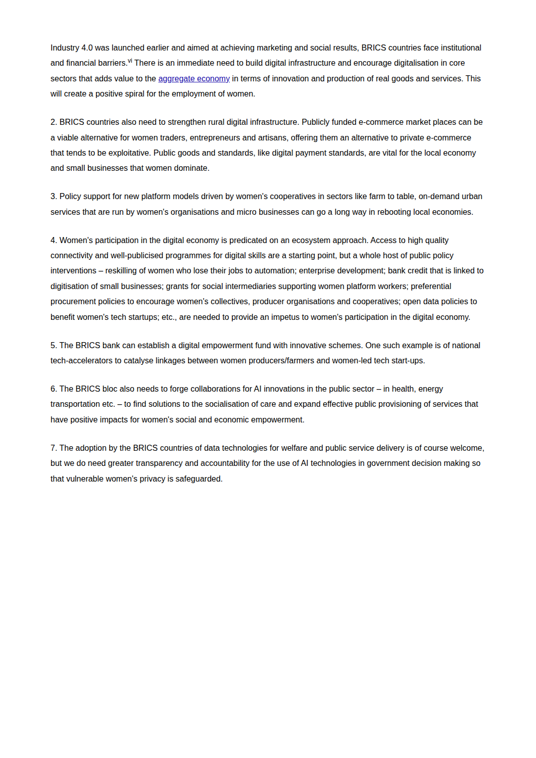Industry 4.0 was launched earlier and aimed at achieving marketing and social results, BRICS countries face institutional and financial barriers.vi There is an immediate need to build digital infrastructure and encourage digitalisation in core sectors that adds value to the aggregate economy in terms of innovation and production of real goods and services. This will create a positive spiral for the employment of women.
2. BRICS countries also need to strengthen rural digital infrastructure. Publicly funded e-commerce market places can be a viable alternative for women traders, entrepreneurs and artisans, offering them an alternative to private e-commerce that tends to be exploitative. Public goods and standards, like digital payment standards, are vital for the local economy and small businesses that women dominate.
3. Policy support for new platform models driven by women's cooperatives in sectors like farm to table, on-demand urban services that are run by women's organisations and micro businesses can go a long way in rebooting local economies.
4. Women's participation in the digital economy is predicated on an ecosystem approach. Access to high quality connectivity and well-publicised programmes for digital skills are a starting point, but a whole host of public policy interventions – reskilling of women who lose their jobs to automation; enterprise development; bank credit that is linked to digitisation of small businesses; grants for social intermediaries supporting women platform workers; preferential procurement policies to encourage women's collectives, producer organisations and cooperatives; open data policies to benefit women's tech startups; etc., are needed to provide an impetus to women's participation in the digital economy.
5. The BRICS bank can establish a digital empowerment fund with innovative schemes. One such example is of national tech-accelerators to catalyse linkages between women producers/farmers and women-led tech start-ups.
6. The BRICS bloc also needs to forge collaborations for AI innovations in the public sector – in health, energy transportation etc. – to find solutions to the socialisation of care and expand effective public provisioning of services that have positive impacts for women's social and economic empowerment.
7. The adoption by the BRICS countries of data technologies for welfare and public service delivery is of course welcome, but we do need greater transparency and accountability for the use of AI technologies in government decision making so that vulnerable women's privacy is safeguarded.